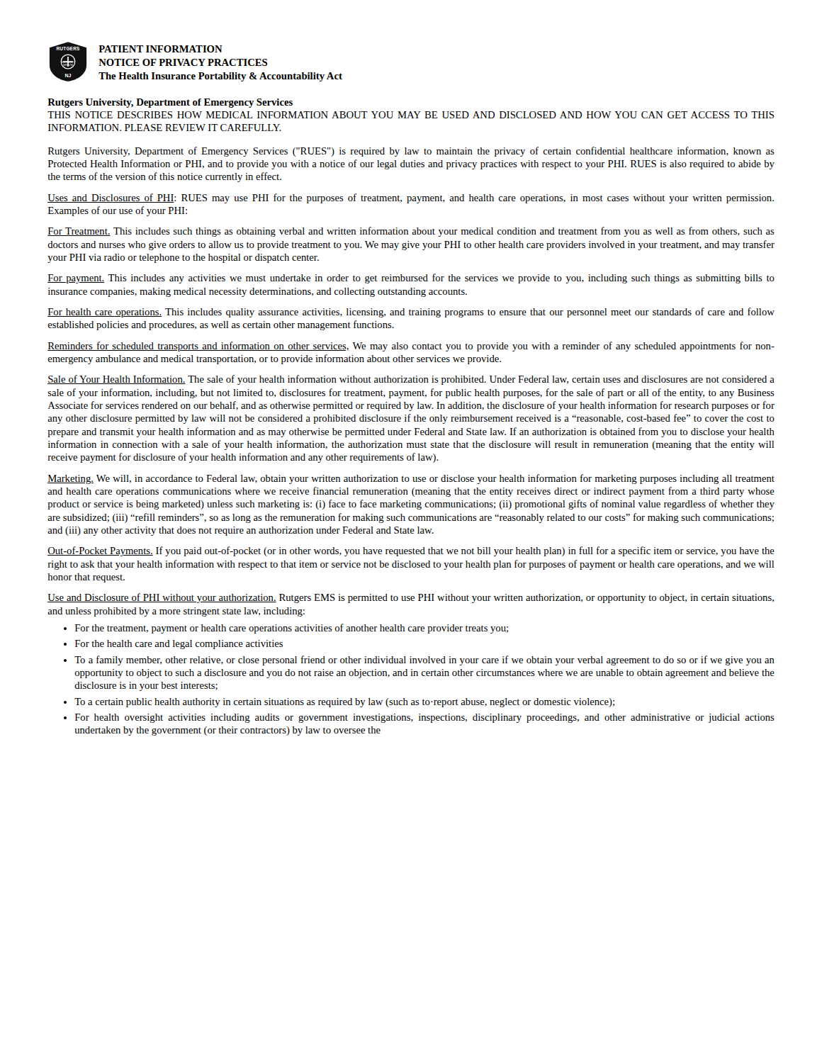RUTGERS EMERGENCY SERVICES NJ
PATIENT INFORMATION
NOTICE OF PRIVACY PRACTICES
The Health Insurance Portability & Accountability Act
Rutgers University, Department of Emergency Services
This notice describes how medical information about you may be used and disclosed and how you can get access to this information. Please review it carefully.
Rutgers University, Department of Emergency Services ("RUES") is required by law to maintain the privacy of certain confidential healthcare information, known as Protected Health Information or PHI, and to provide you with a notice of our legal duties and privacy practices with respect to your PHI. RUES is also required to abide by the terms of the version of this notice currently in effect.
Uses and Disclosures of PHI: RUES may use PHI for the purposes of treatment, payment, and health care operations, in most cases without your written permission. Examples of our use of your PHI:
For Treatment. This includes such things as obtaining verbal and written information about your medical condition and treatment from you as well as from others, such as doctors and nurses who give orders to allow us to provide treatment to you. We may give your PHI to other health care providers involved in your treatment, and may transfer your PHI via radio or telephone to the hospital or dispatch center.
For payment. This includes any activities we must undertake in order to get reimbursed for the services we provide to you, including such things as submitting bills to insurance companies, making medical necessity determinations, and collecting outstanding accounts.
For health care operations. This includes quality assurance activities, licensing, and training programs to ensure that our personnel meet our standards of care and follow established policies and procedures, as well as certain other management functions.
Reminders for scheduled transports and information on other services, We may also contact you to provide you with a reminder of any scheduled appointments for non-emergency ambulance and medical transportation, or to provide information about other services we provide.
Sale of Your Health Information. The sale of your health information without authorization is prohibited. Under Federal law, certain uses and disclosures are not considered a sale of your information, including, but not limited to, disclosures for treatment, payment, for public health purposes, for the sale of part or all of the entity, to any Business Associate for services rendered on our behalf, and as otherwise permitted or required by law. In addition, the disclosure of your health information for research purposes or for any other disclosure permitted by law will not be considered a prohibited disclosure if the only reimbursement received is a “reasonable, cost-based fee” to cover the cost to prepare and transmit your health information and as may otherwise be permitted under Federal and State law. If an authorization is obtained from you to disclose your health information in connection with a sale of your health information, the authorization must state that the disclosure will result in remuneration (meaning that the entity will receive payment for disclosure of your health information and any other requirements of law).
Marketing. We will, in accordance to Federal law, obtain your written authorization to use or disclose your health information for marketing purposes including all treatment and health care operations communications where we receive financial remuneration (meaning that the entity receives direct or indirect payment from a third party whose product or service is being marketed) unless such marketing is: (i) face to face marketing communications; (ii) promotional gifts of nominal value regardless of whether they are subsidized; (iii) “refill reminders”, so as long as the remuneration for making such communications are “reasonably related to our costs” for making such communications; and (iii) any other activity that does not require an authorization under Federal and State law.
Out-of-Pocket Payments. If you paid out-of-pocket (or in other words, you have requested that we not bill your health plan) in full for a specific item or service, you have the right to ask that your health information with respect to that item or service not be disclosed to your health plan for purposes of payment or health care operations, and we will honor that request.
Use and Disclosure of PHI without your authorization. Rutgers EMS is permitted to use PHI without your written authorization, or opportunity to object, in certain situations, and unless prohibited by a more stringent state law, including:
For the treatment, payment or health care operations activities of another health care provider treats you;
For the health care and legal compliance activities
To a family member, other relative, or close personal friend or other individual involved in your care if we obtain your verbal agreement to do so or if we give you an opportunity to object to such a disclosure and you do not raise an objection, and in certain other circumstances where we are unable to obtain agreement and believe the disclosure is in your best interests;
To a certain public health authority in certain situations as required by law (such as to·report abuse, neglect or domestic violence);
For health oversight activities including audits or government investigations, inspections, disciplinary proceedings, and other administrative or judicial actions undertaken by the government (or their contractors) by law to oversee the